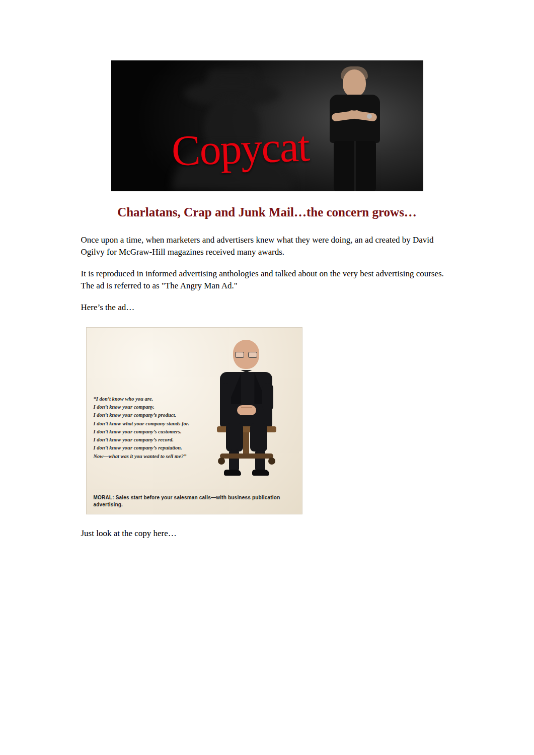Copycat
Charlatans, Crap and Junk Mail…the concern grows…
Once upon a time, when marketers and advertisers knew what they were doing, an ad created by David Ogilvy for McGraw-Hill magazines received many awards.
It is reproduced in informed advertising anthologies and talked about on the very best advertising courses. The ad is referred to as "The Angry Man Ad."
Here’s the ad…
“I don’t know who you are.
I don’t know your company.
I don’t know your company’s product.
I don’t know what your company stands for.
I don’t know your company’s customers.
I don’t know your company’s record.
I don’t know your company’s reputation.
Now—what was it you wanted to sell me?”
MORAL: Sales start before your salesman calls—with business publication advertising.
Just look at the copy here…